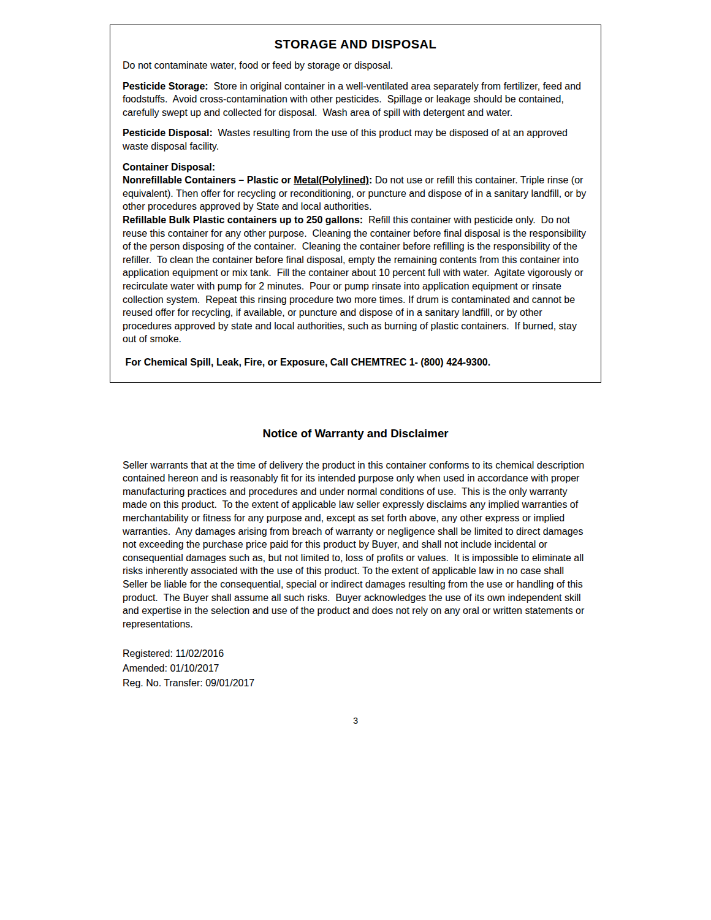STORAGE AND DISPOSAL
Do not contaminate water, food or feed by storage or disposal.
Pesticide Storage: Store in original container in a well-ventilated area separately from fertilizer, feed and foodstuffs. Avoid cross-contamination with other pesticides. Spillage or leakage should be contained, carefully swept up and collected for disposal. Wash area of spill with detergent and water.
Pesticide Disposal: Wastes resulting from the use of this product may be disposed of at an approved waste disposal facility.
Container Disposal:
Nonrefillable Containers – Plastic or Metal(Polylined): Do not use or refill this container. Triple rinse (or equivalent). Then offer for recycling or reconditioning, or puncture and dispose of in a sanitary landfill, or by other procedures approved by State and local authorities.
Refillable Bulk Plastic containers up to 250 gallons: Refill this container with pesticide only. Do not reuse this container for any other purpose. Cleaning the container before final disposal is the responsibility of the person disposing of the container. Cleaning the container before refilling is the responsibility of the refiller. To clean the container before final disposal, empty the remaining contents from this container into application equipment or mix tank. Fill the container about 10 percent full with water. Agitate vigorously or recirculate water with pump for 2 minutes. Pour or pump rinsate into application equipment or rinsate collection system. Repeat this rinsing procedure two more times. If drum is contaminated and cannot be reused offer for recycling, if available, or puncture and dispose of in a sanitary landfill, or by other procedures approved by state and local authorities, such as burning of plastic containers. If burned, stay out of smoke.
For Chemical Spill, Leak, Fire, or Exposure, Call CHEMTREC 1- (800) 424-9300.
Notice of Warranty and Disclaimer
Seller warrants that at the time of delivery the product in this container conforms to its chemical description contained hereon and is reasonably fit for its intended purpose only when used in accordance with proper manufacturing practices and procedures and under normal conditions of use. This is the only warranty made on this product. To the extent of applicable law seller expressly disclaims any implied warranties of merchantability or fitness for any purpose and, except as set forth above, any other express or implied warranties. Any damages arising from breach of warranty or negligence shall be limited to direct damages not exceeding the purchase price paid for this product by Buyer, and shall not include incidental or consequential damages such as, but not limited to, loss of profits or values. It is impossible to eliminate all risks inherently associated with the use of this product. To the extent of applicable law in no case shall Seller be liable for the consequential, special or indirect damages resulting from the use or handling of this product. The Buyer shall assume all such risks. Buyer acknowledges the use of its own independent skill and expertise in the selection and use of the product and does not rely on any oral or written statements or representations.
Registered: 11/02/2016
Amended: 01/10/2017
Reg. No. Transfer: 09/01/2017
3